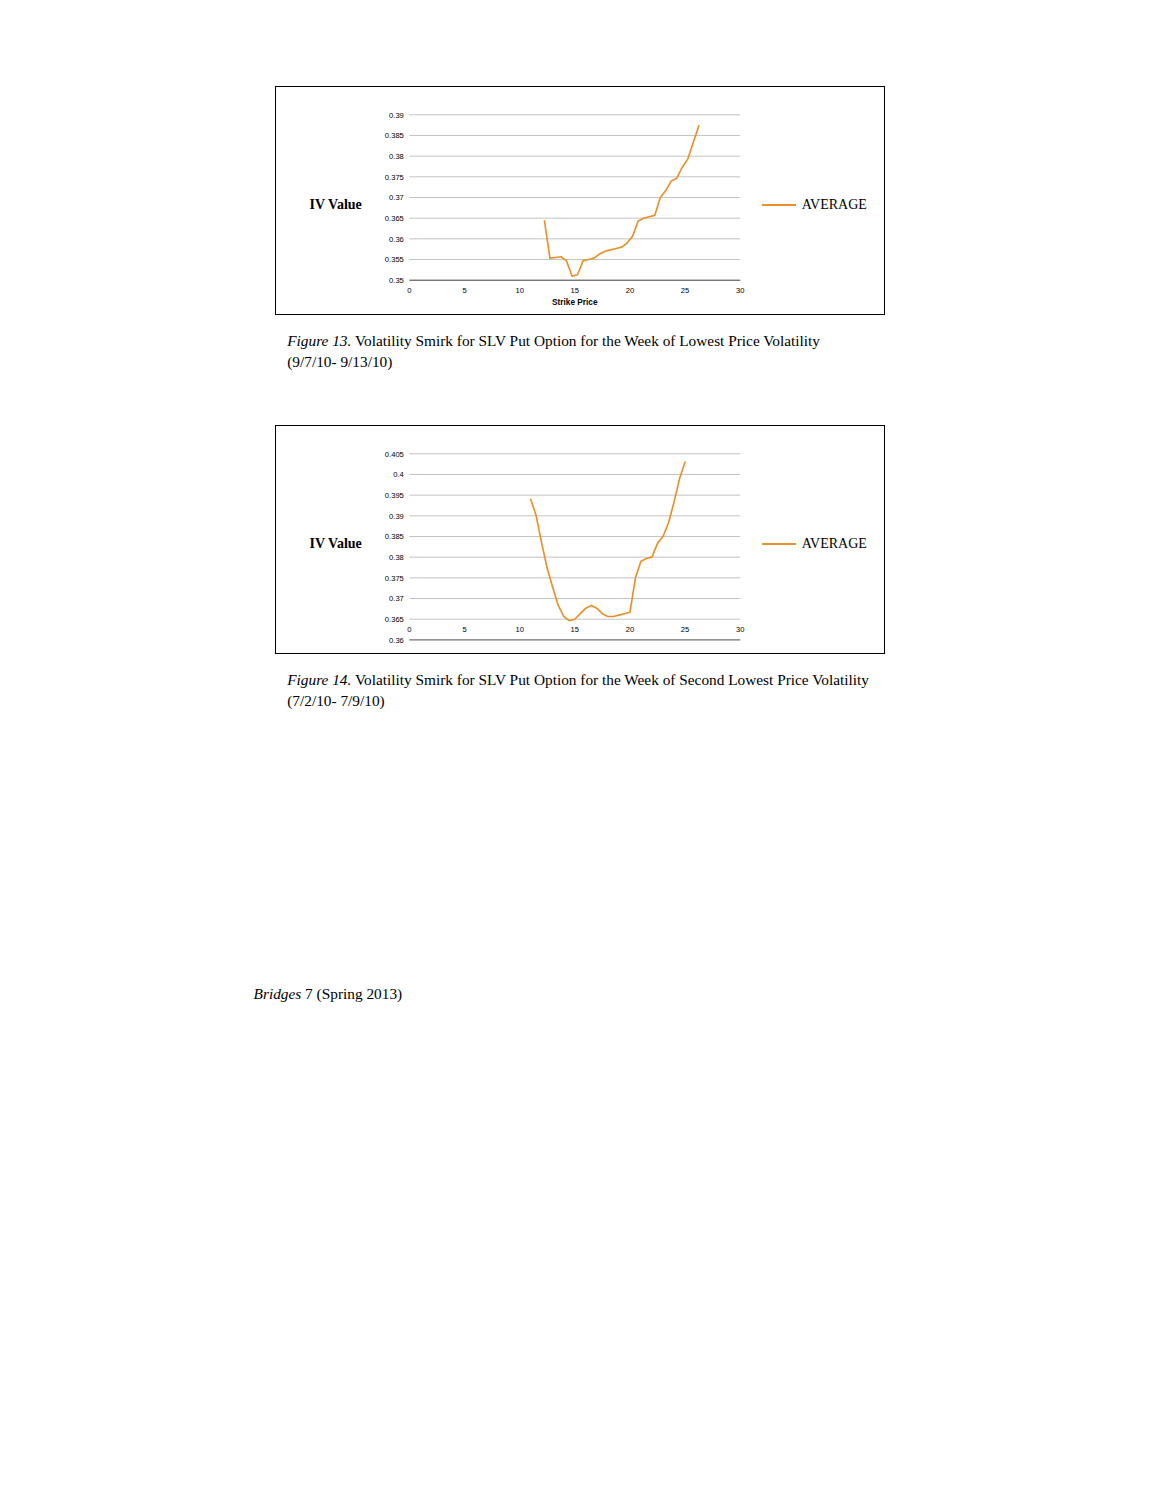IV Value
0.39 0.385 0.38 0.375 0.37 0.365 0.36 0.355 0.35 0 5 10 15 20 25 30 Strike Price
AVERAGE
Figure 13. Volatility Smirk for SLV Put Option for the Week of Lowest Price Volatility (9/7/10- 9/13/10)
IV Value
0.405 0.4 0.395 0.39 0.385 0.38 0.375 0.37 0.365 0 5 10 15 20 25 30 0.36 Strike Price
AVERAGE
Figure 14. Volatility Smirk for SLV Put Option for the Week of Second Lowest Price Volatility (7/2/10- 7/9/10)
Bridges 7 (Spring 2013)